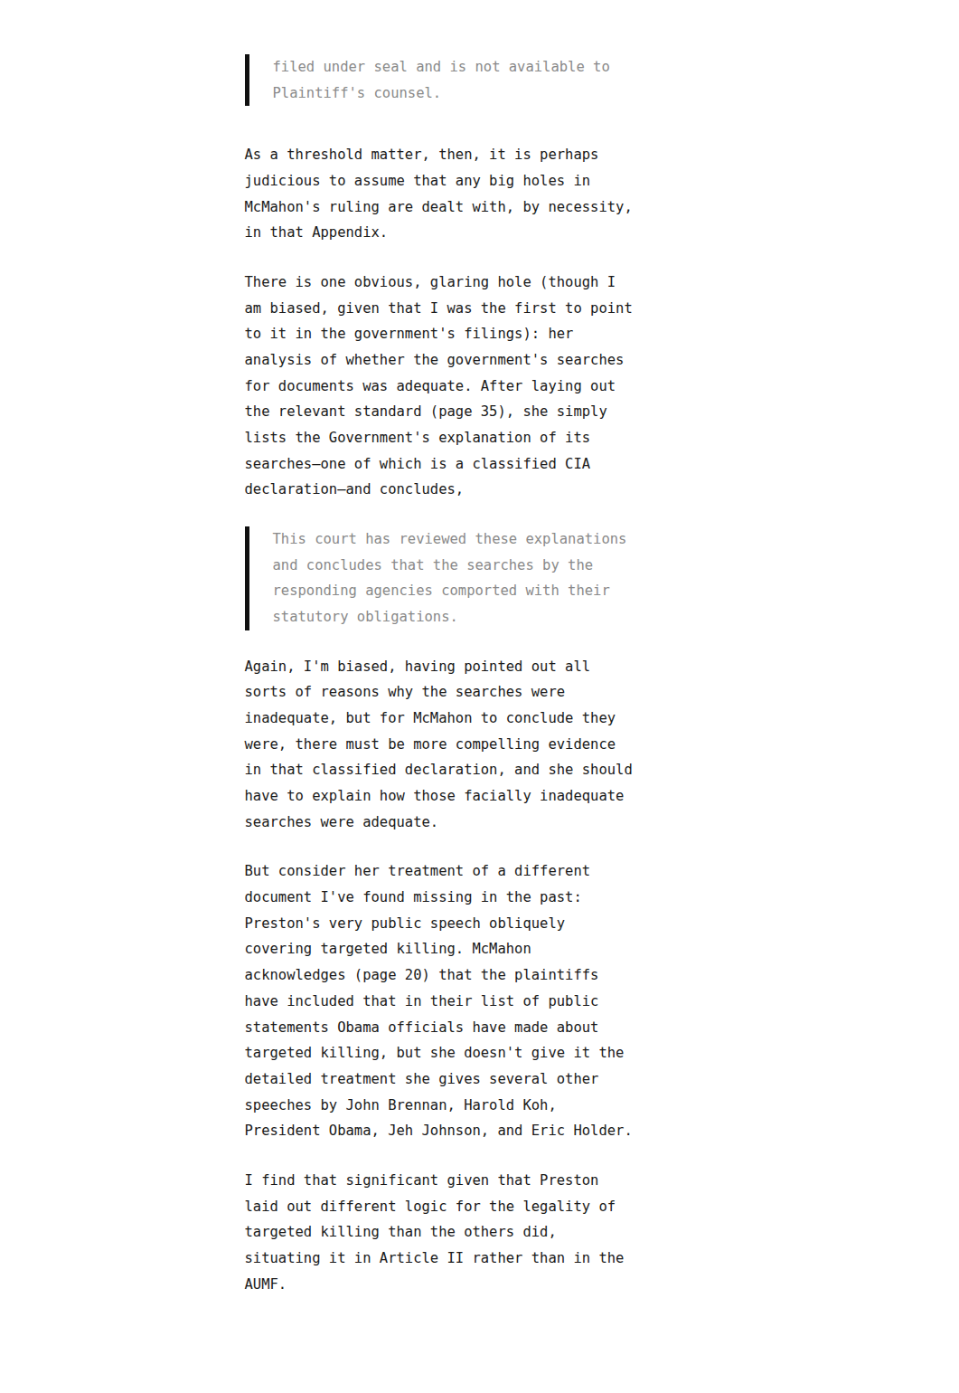filed under seal and is not available to Plaintiff's counsel.
As a threshold matter, then, it is perhaps judicious to assume that any big holes in McMahon's ruling are dealt with, by necessity, in that Appendix.
There is one obvious, glaring hole (though I am biased, given that I was the first to point to it in the government's filings): her analysis of whether the government's searches for documents was adequate. After laying out the relevant standard (page 35), she simply lists the Government's explanation of its searches—one of which is a classified CIA declaration—and concludes,
This court has reviewed these explanations and concludes that the searches by the responding agencies comported with their statutory obligations.
Again, I'm biased, having pointed out all sorts of reasons why the searches were inadequate, but for McMahon to conclude they were, there must be more compelling evidence in that classified declaration, and she should have to explain how those facially inadequate searches were adequate.
But consider her treatment of a different document I've found missing in the past: Preston's very public speech obliquely covering targeted killing. McMahon acknowledges (page 20) that the plaintiffs have included that in their list of public statements Obama officials have made about targeted killing, but she doesn't give it the detailed treatment she gives several other speeches by John Brennan, Harold Koh, President Obama, Jeh Johnson, and Eric Holder.
I find that significant given that Preston laid out different logic for the legality of targeted killing than the others did, situating it in Article II rather than in the AUMF.